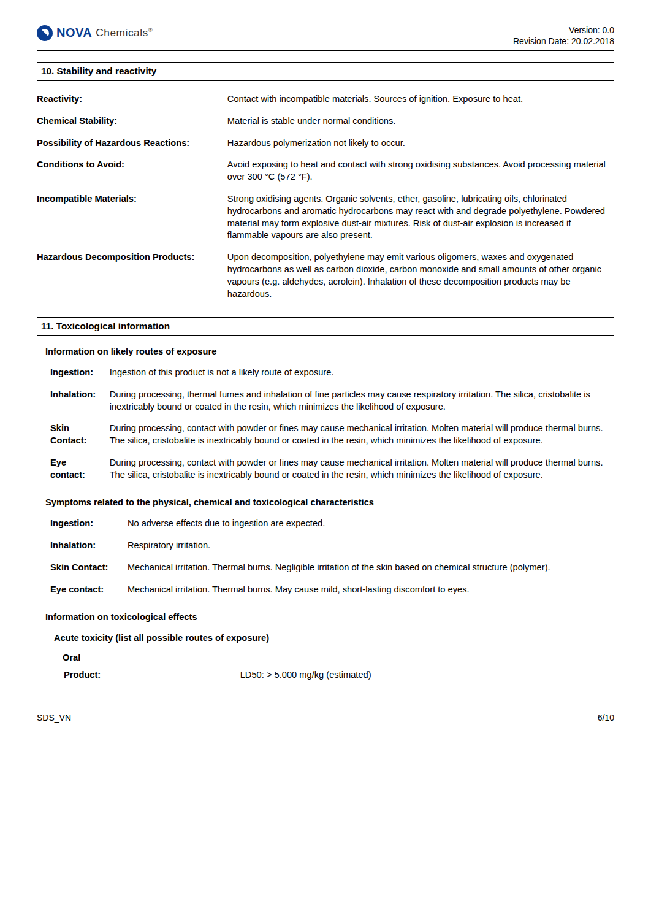NOVA Chemicals®
Version: 0.0
Revision Date: 20.02.2018
10. Stability and reactivity
| Reactivity: | Contact with incompatible materials. Sources of ignition. Exposure to heat. |
| Chemical Stability: | Material is stable under normal conditions. |
| Possibility of Hazardous Reactions: | Hazardous polymerization not likely to occur. |
| Conditions to Avoid: | Avoid exposing to heat and contact with strong oxidising substances. Avoid processing material over 300 °C (572 °F). |
| Incompatible Materials: | Strong oxidising agents. Organic solvents, ether, gasoline, lubricating oils, chlorinated hydrocarbons and aromatic hydrocarbons may react with and degrade polyethylene. Powdered material may form explosive dust-air mixtures. Risk of dust-air explosion is increased if flammable vapours are also present. |
| Hazardous Decomposition Products: | Upon decomposition, polyethylene may emit various oligomers, waxes and oxygenated hydrocarbons as well as carbon dioxide, carbon monoxide and small amounts of other organic vapours (e.g. aldehydes, acrolein). Inhalation of these decomposition products may be hazardous. |
11. Toxicological information
Information on likely routes of exposure
| Ingestion: | Ingestion of this product is not a likely route of exposure. |
| Inhalation: | During processing, thermal fumes and inhalation of fine particles may cause respiratory irritation. The silica, cristobalite is inextricably bound or coated in the resin, which minimizes the likelihood of exposure. |
| Skin Contact: | During processing, contact with powder or fines may cause mechanical irritation. Molten material will produce thermal burns. The silica, cristobalite is inextricably bound or coated in the resin, which minimizes the likelihood of exposure. |
| Eye contact: | During processing, contact with powder or fines may cause mechanical irritation. Molten material will produce thermal burns. The silica, cristobalite is inextricably bound or coated in the resin, which minimizes the likelihood of exposure. |
Symptoms related to the physical, chemical and toxicological characteristics
| Ingestion: | No adverse effects due to ingestion are expected. |
| Inhalation: | Respiratory irritation. |
| Skin Contact: | Mechanical irritation. Thermal burns. Negligible irritation of the skin based on chemical structure (polymer). |
| Eye contact: | Mechanical irritation. Thermal burns. May cause mild, short-lasting discomfort to eyes. |
Information on toxicological effects
Acute toxicity (list all possible routes of exposure)
Oral
| Product: | LD50: > 5.000 mg/kg (estimated) |
SDS_VN 6/10